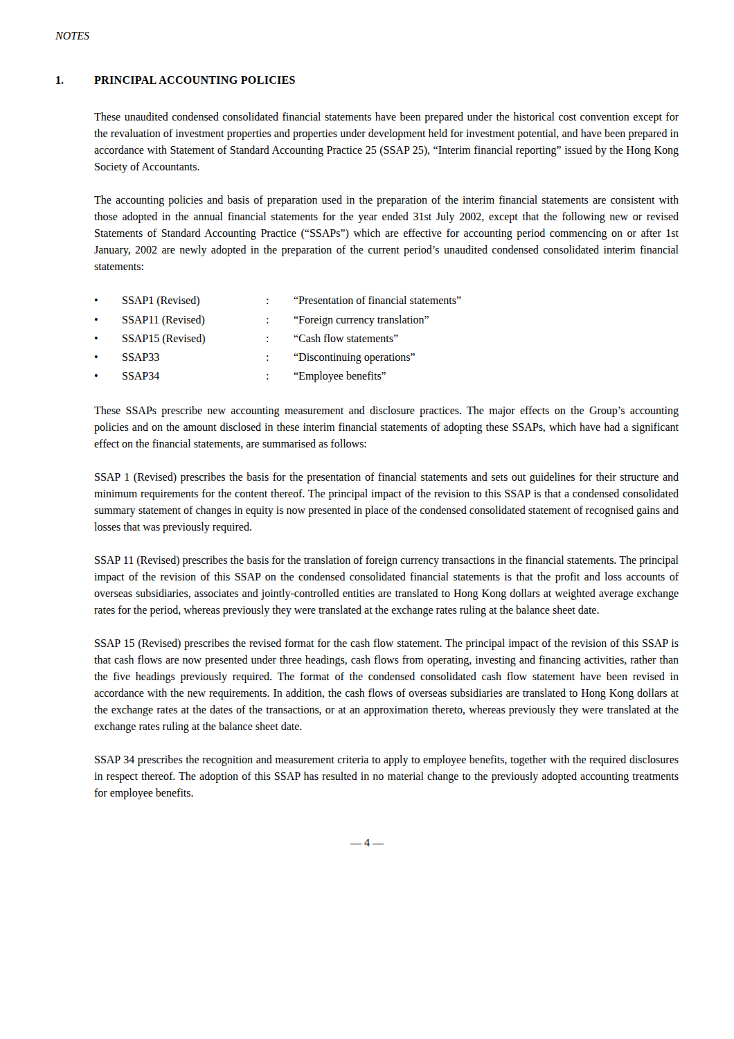NOTES
1.
PRINCIPAL ACCOUNTING POLICIES
These unaudited condensed consolidated financial statements have been prepared under the historical cost convention except for the revaluation of investment properties and properties under development held for investment potential, and have been prepared in accordance with Statement of Standard Accounting Practice 25 (SSAP 25), “Interim financial reporting” issued by the Hong Kong Society of Accountants.
The accounting policies and basis of preparation used in the preparation of the interim financial statements are consistent with those adopted in the annual financial statements for the year ended 31st July 2002, except that the following new or revised Statements of Standard Accounting Practice (“SSAPs”) which are effective for accounting period commencing on or after 1st January, 2002 are newly adopted in the preparation of the current period’s unaudited condensed consolidated interim financial statements:
| • | SSAP1 (Revised) | : | “Presentation of financial statements” |
| • | SSAP11 (Revised) | : | “Foreign currency translation” |
| • | SSAP15 (Revised) | : | “Cash flow statements” |
| • | SSAP33 | : | “Discontinuing operations” |
| • | SSAP34 | : | “Employee benefits” |
These SSAPs prescribe new accounting measurement and disclosure practices. The major effects on the Group’s accounting policies and on the amount disclosed in these interim financial statements of adopting these SSAPs, which have had a significant effect on the financial statements, are summarised as follows:
SSAP 1 (Revised) prescribes the basis for the presentation of financial statements and sets out guidelines for their structure and minimum requirements for the content thereof. The principal impact of the revision to this SSAP is that a condensed consolidated summary statement of changes in equity is now presented in place of the condensed consolidated statement of recognised gains and losses that was previously required.
SSAP 11 (Revised) prescribes the basis for the translation of foreign currency transactions in the financial statements. The principal impact of the revision of this SSAP on the condensed consolidated financial statements is that the profit and loss accounts of overseas subsidiaries, associates and jointly-controlled entities are translated to Hong Kong dollars at weighted average exchange rates for the period, whereas previously they were translated at the exchange rates ruling at the balance sheet date.
SSAP 15 (Revised) prescribes the revised format for the cash flow statement. The principal impact of the revision of this SSAP is that cash flows are now presented under three headings, cash flows from operating, investing and financing activities, rather than the five headings previously required. The format of the condensed consolidated cash flow statement have been revised in accordance with the new requirements. In addition, the cash flows of overseas subsidiaries are translated to Hong Kong dollars at the exchange rates at the dates of the transactions, or at an approximation thereto, whereas previously they were translated at the exchange rates ruling at the balance sheet date.
SSAP 34 prescribes the recognition and measurement criteria to apply to employee benefits, together with the required disclosures in respect thereof. The adoption of this SSAP has resulted in no material change to the previously adopted accounting treatments for employee benefits.
— 4 —